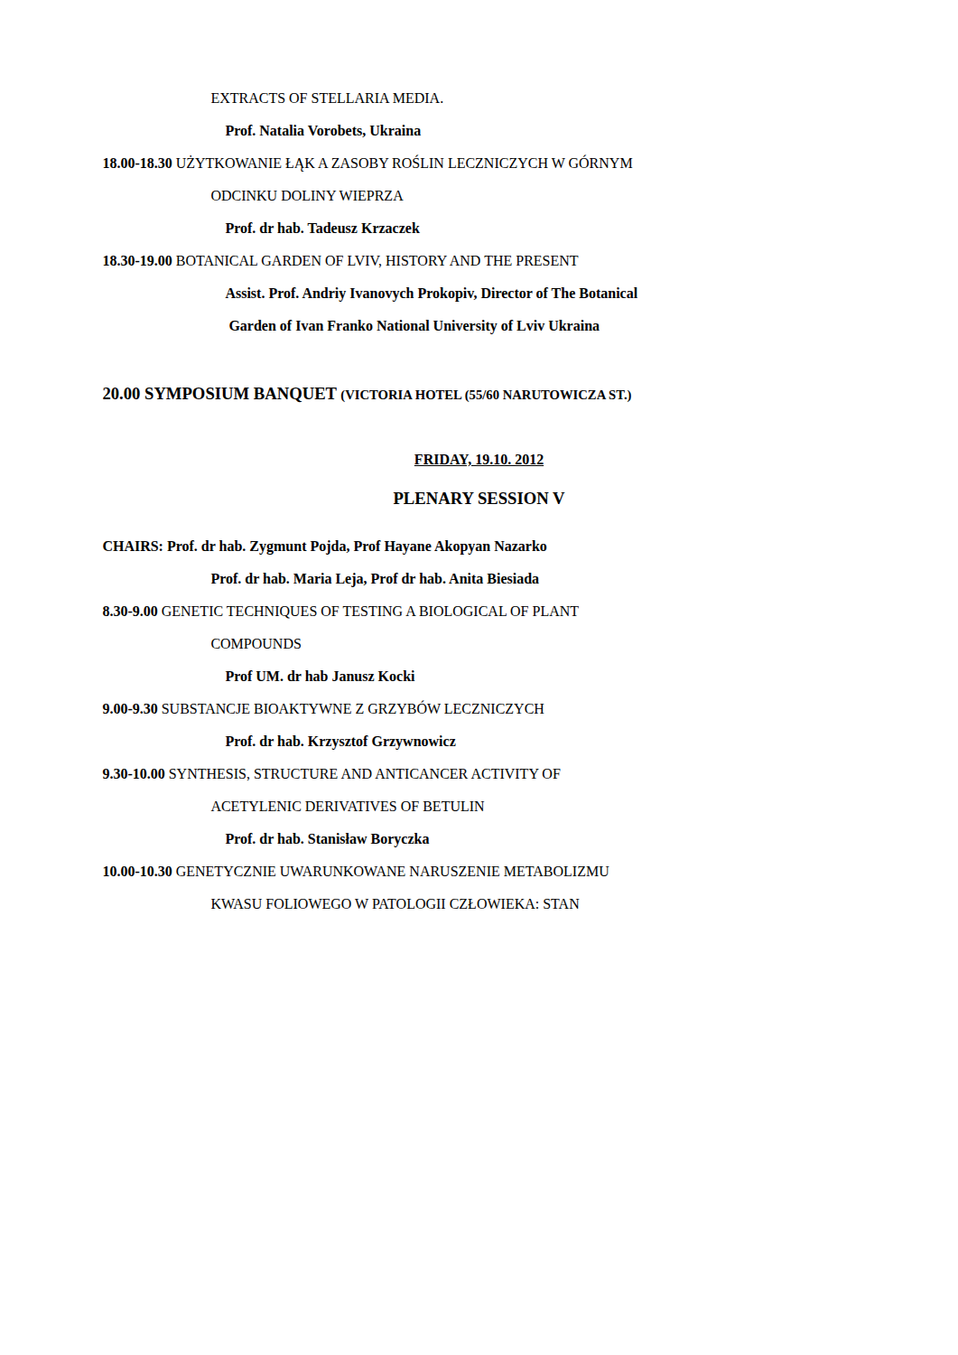EXTRACTS OF STELLARIA MEDIA.
Prof. Natalia Vorobets, Ukraina
18.00-18.30 UŻYTKOWANIE ŁĄK A ZASOBY ROŚLIN LECZNICZYCH W GÓRNYM
ODCINKU DOLINY WIEPRZA
Prof. dr hab. Tadeusz Krzaczek
18.30-19.00 BOTANICAL GARDEN OF LVIV, HISTORY AND THE PRESENT
Assist. Prof. Andriy Ivanovych Prokopiv, Director of The Botanical
Garden of Ivan Franko National University of Lviv Ukraina
20.00 SYMPOSIUM BANQUET (VICTORIA HOTEL (55/60 NARUTOWICZA ST.)
FRIDAY, 19.10. 2012
PLENARY SESSION V
CHAIRS: Prof. dr hab. Zygmunt Pojda, Prof Hayane Akopyan Nazarko
Prof. dr hab. Maria Leja, Prof dr hab. Anita Biesiada
8.30-9.00 GENETIC TECHNIQUES OF TESTING A BIOLOGICAL OF PLANT
COMPOUNDS
Prof UM. dr hab Janusz Kocki
9.00-9.30 SUBSTANCJE BIOAKTYWNE Z GRZYBÓW LECZNICZYCH
Prof. dr hab. Krzysztof Grzywnowicz
9.30-10.00 SYNTHESIS, STRUCTURE AND ANTICANCER ACTIVITY OF
ACETYLENIC DERIVATIVES OF BETULIN
Prof. dr hab. Stanisław Boryczka
10.00-10.30 GENETYCZNIE UWARUNKOWANE NARUSZENIE METABOLIZMU
KWASU FOLIOWEGO W PATOLOGII CZŁOWIEKA: STAN